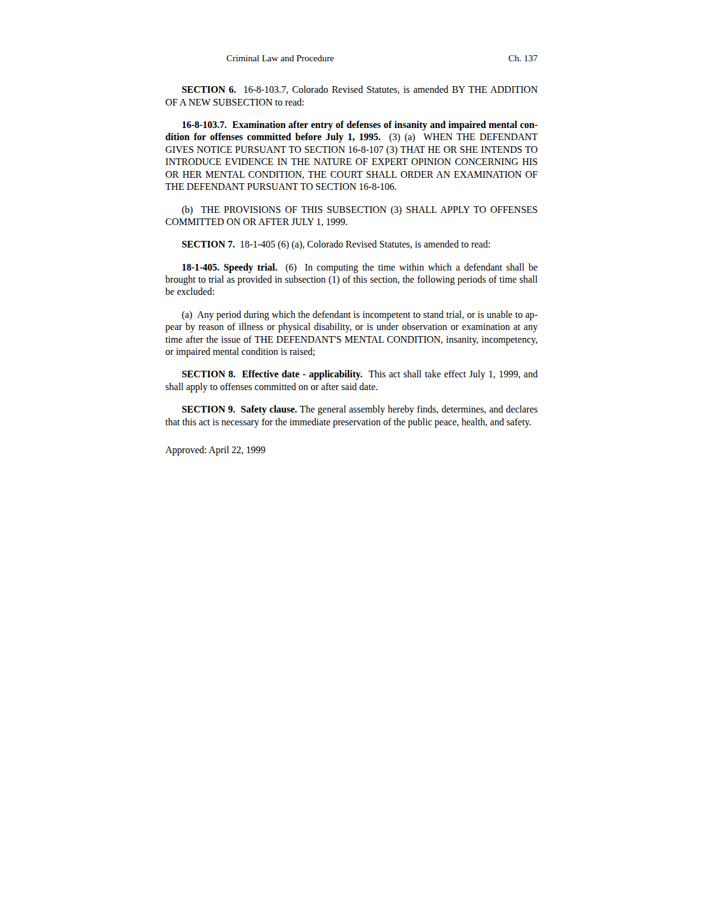Criminal Law and Procedure Ch. 137
SECTION 6. 16-8-103.7, Colorado Revised Statutes, is amended BY THE ADDITION OF A NEW SUBSECTION to read:
16-8-103.7. Examination after entry of defenses of insanity and impaired mental condition for offenses committed before July 1, 1995. (3) (a) WHEN THE DEFENDANT GIVES NOTICE PURSUANT TO SECTION 16-8-107 (3) THAT HE OR SHE INTENDS TO INTRODUCE EVIDENCE IN THE NATURE OF EXPERT OPINION CONCERNING HIS OR HER MENTAL CONDITION, THE COURT SHALL ORDER AN EXAMINATION OF THE DEFENDANT PURSUANT TO SECTION 16-8-106.
(b) THE PROVISIONS OF THIS SUBSECTION (3) SHALL APPLY TO OFFENSES COMMITTED ON OR AFTER JULY 1, 1999.
SECTION 7. 18-1-405 (6) (a), Colorado Revised Statutes, is amended to read:
18-1-405. Speedy trial. (6) In computing the time within which a defendant shall be brought to trial as provided in subsection (1) of this section, the following periods of time shall be excluded:
(a) Any period during which the defendant is incompetent to stand trial, or is unable to appear by reason of illness or physical disability, or is under observation or examination at any time after the issue of THE DEFENDANT'S MENTAL CONDITION, insanity, incompetency, or impaired mental condition is raised;
SECTION 8. Effective date - applicability. This act shall take effect July 1, 1999, and shall apply to offenses committed on or after said date.
SECTION 9. Safety clause. The general assembly hereby finds, determines, and declares that this act is necessary for the immediate preservation of the public peace, health, and safety.
Approved: April 22, 1999